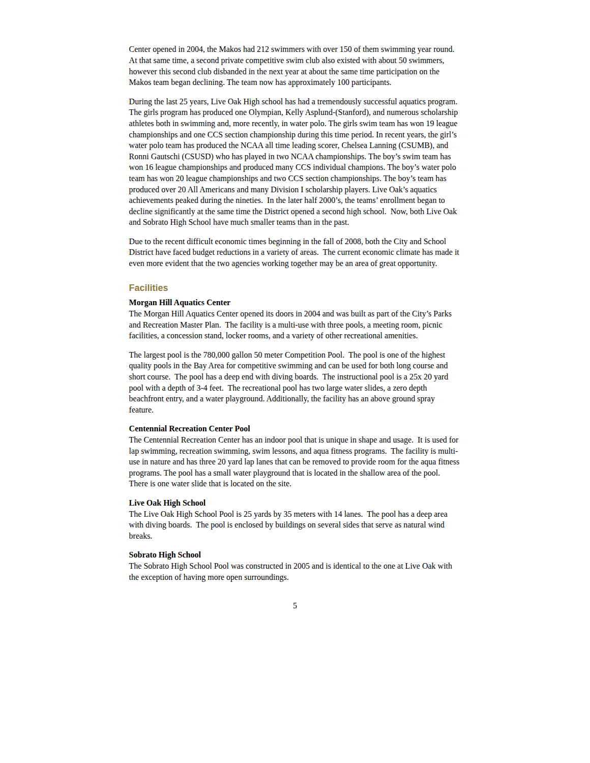Center opened in 2004, the Makos had 212 swimmers with over 150 of them swimming year round. At that same time, a second private competitive swim club also existed with about 50 swimmers, however this second club disbanded in the next year at about the same time participation on the Makos team began declining. The team now has approximately 100 participants.
During the last 25 years, Live Oak High school has had a tremendously successful aquatics program. The girls program has produced one Olympian, Kelly Asplund-(Stanford), and numerous scholarship athletes both in swimming and, more recently, in water polo. The girls swim team has won 19 league championships and one CCS section championship during this time period. In recent years, the girl’s water polo team has produced the NCAA all time leading scorer, Chelsea Lanning (CSUMB), and Ronni Gautschi (CSUSD) who has played in two NCAA championships. The boy’s swim team has won 16 league championships and produced many CCS individual champions. The boy’s water polo team has won 20 league championships and two CCS section championships. The boy’s team has produced over 20 All Americans and many Division I scholarship players. Live Oak’s aquatics achievements peaked during the nineties. In the later half 2000’s, the teams’ enrollment began to decline significantly at the same time the District opened a second high school. Now, both Live Oak and Sobrato High School have much smaller teams than in the past.
Due to the recent difficult economic times beginning in the fall of 2008, both the City and School District have faced budget reductions in a variety of areas. The current economic climate has made it even more evident that the two agencies working together may be an area of great opportunity.
Facilities
Morgan Hill Aquatics Center
The Morgan Hill Aquatics Center opened its doors in 2004 and was built as part of the City’s Parks and Recreation Master Plan. The facility is a multi-use with three pools, a meeting room, picnic facilities, a concession stand, locker rooms, and a variety of other recreational amenities.
The largest pool is the 780,000 gallon 50 meter Competition Pool. The pool is one of the highest quality pools in the Bay Area for competitive swimming and can be used for both long course and short course. The pool has a deep end with diving boards. The instructional pool is a 25x 20 yard pool with a depth of 3-4 feet. The recreational pool has two large water slides, a zero depth beachfront entry, and a water playground. Additionally, the facility has an above ground spray feature.
Centennial Recreation Center Pool
The Centennial Recreation Center has an indoor pool that is unique in shape and usage. It is used for lap swimming, recreation swimming, swim lessons, and aqua fitness programs. The facility is multi-use in nature and has three 20 yard lap lanes that can be removed to provide room for the aqua fitness programs. The pool has a small water playground that is located in the shallow area of the pool. There is one water slide that is located on the site.
Live Oak High School
The Live Oak High School Pool is 25 yards by 35 meters with 14 lanes. The pool has a deep area with diving boards. The pool is enclosed by buildings on several sides that serve as natural wind breaks.
Sobrato High School
The Sobrato High School Pool was constructed in 2005 and is identical to the one at Live Oak with the exception of having more open surroundings.
5